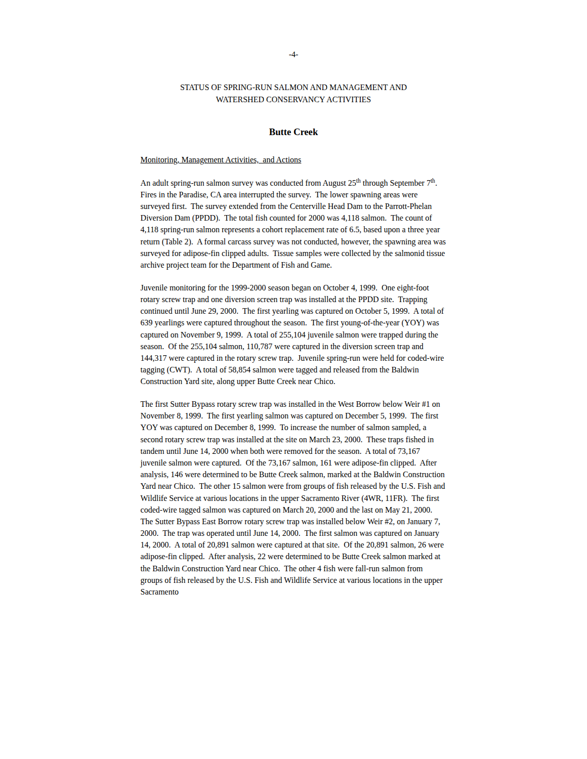-4-
Status of Spring-Run Salmon and Management and
Watershed Conservancy Activities
Butte Creek
Monitoring, Management Activities, and Actions
An adult spring-run salmon survey was conducted from August 25th through September 7th. Fires in the Paradise, CA area interrupted the survey. The lower spawning areas were surveyed first. The survey extended from the Centerville Head Dam to the Parrott-Phelan Diversion Dam (PPDD). The total fish counted for 2000 was 4,118 salmon. The count of 4,118 spring-run salmon represents a cohort replacement rate of 6.5, based upon a three year return (Table 2). A formal carcass survey was not conducted, however, the spawning area was surveyed for adipose-fin clipped adults. Tissue samples were collected by the salmonid tissue archive project team for the Department of Fish and Game.
Juvenile monitoring for the 1999-2000 season began on October 4, 1999. One eight-foot rotary screw trap and one diversion screen trap was installed at the PPDD site. Trapping continued until June 29, 2000. The first yearling was captured on October 5, 1999. A total of 639 yearlings were captured throughout the season. The first young-of-the-year (YOY) was captured on November 9, 1999. A total of 255,104 juvenile salmon were trapped during the season. Of the 255,104 salmon, 110,787 were captured in the diversion screen trap and 144,317 were captured in the rotary screw trap. Juvenile spring-run were held for coded-wire tagging (CWT). A total of 58,854 salmon were tagged and released from the Baldwin Construction Yard site, along upper Butte Creek near Chico.
The first Sutter Bypass rotary screw trap was installed in the West Borrow below Weir #1 on November 8, 1999. The first yearling salmon was captured on December 5, 1999. The first YOY was captured on December 8, 1999. To increase the number of salmon sampled, a second rotary screw trap was installed at the site on March 23, 2000. These traps fished in tandem until June 14, 2000 when both were removed for the season. A total of 73,167 juvenile salmon were captured. Of the 73,167 salmon, 161 were adipose-fin clipped. After analysis, 146 were determined to be Butte Creek salmon, marked at the Baldwin Construction Yard near Chico. The other 15 salmon were from groups of fish released by the U.S. Fish and Wildlife Service at various locations in the upper Sacramento River (4WR, 11FR). The first coded-wire tagged salmon was captured on March 20, 2000 and the last on May 21, 2000. The Sutter Bypass East Borrow rotary screw trap was installed below Weir #2, on January 7, 2000. The trap was operated until June 14, 2000. The first salmon was captured on January 14, 2000. A total of 20,891 salmon were captured at that site. Of the 20,891 salmon, 26 were adipose-fin clipped. After analysis, 22 were determined to be Butte Creek salmon marked at the Baldwin Construction Yard near Chico. The other 4 fish were fall-run salmon from groups of fish released by the U.S. Fish and Wildlife Service at various locations in the upper Sacramento